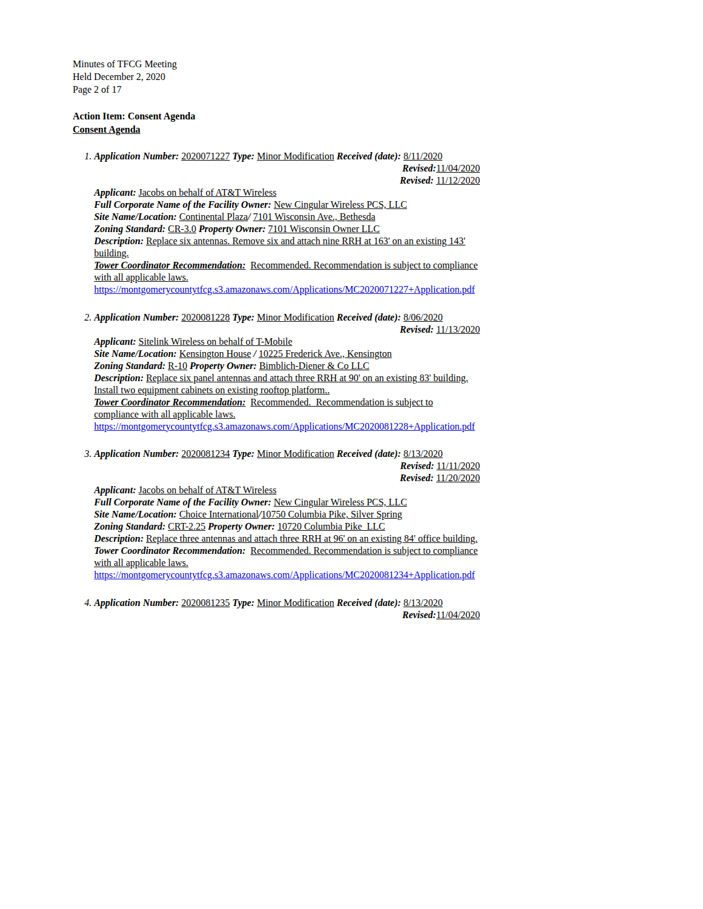Minutes of TFCG Meeting
Held December 2, 2020
Page 2 of 17
Action Item: Consent Agenda
Consent Agenda
Application Number: 2020071227 Type: Minor Modification Received (date): 8/11/2020 Revised: 11/04/2020 Revised: 11/12/2020 Applicant: Jacobs on behalf of AT&T Wireless Full Corporate Name of the Facility Owner: New Cingular Wireless PCS, LLC Site Name/Location: Continental Plaza/ 7101 Wisconsin Ave., Bethesda Zoning Standard: CR-3.0 Property Owner: 7101 Wisconsin Owner LLC Description: Replace six antennas. Remove six and attach nine RRH at 163' on an existing 143' building. Tower Coordinator Recommendation: Recommended. Recommendation is subject to compliance with all applicable laws. https://montgomerycountytfcg.s3.amazonaws.com/Applications/MC2020071227+Application.pdf
Application Number: 2020081228 Type: Minor Modification Received (date): 8/06/2020 Revised: 11/13/2020 Applicant: Sitelink Wireless on behalf of T-Mobile Site Name/Location: Kensington House / 10225 Frederick Ave., Kensington Zoning Standard: R-10 Property Owner: Bimblich-Diener & Co LLC Description: Replace six panel antennas and attach three RRH at 90' on an existing 83' building. Install two equipment cabinets on existing rooftop platform.. Tower Coordinator Recommendation: Recommended. Recommendation is subject to compliance with all applicable laws. https://montgomerycountytfcg.s3.amazonaws.com/Applications/MC2020081228+Application.pdf
Application Number: 2020081234 Type: Minor Modification Received (date): 8/13/2020 Revised: 11/11/2020 Revised: 11/20/2020 Applicant: Jacobs on behalf of AT&T Wireless Full Corporate Name of the Facility Owner: New Cingular Wireless PCS, LLC Site Name/Location: Choice International/10750 Columbia Pike, Silver Spring Zoning Standard: CRT-2.25 Property Owner: 10720 Columbia Pike LLC Description: Replace three antennas and attach three RRH at 96' on an existing 84' office building. Tower Coordinator Recommendation: Recommended. Recommendation is subject to compliance with all applicable laws. https://montgomerycountytfcg.s3.amazonaws.com/Applications/MC2020081234+Application.pdf
Application Number: 2020081235 Type: Minor Modification Received (date): 8/13/2020 Revised: 11/04/2020